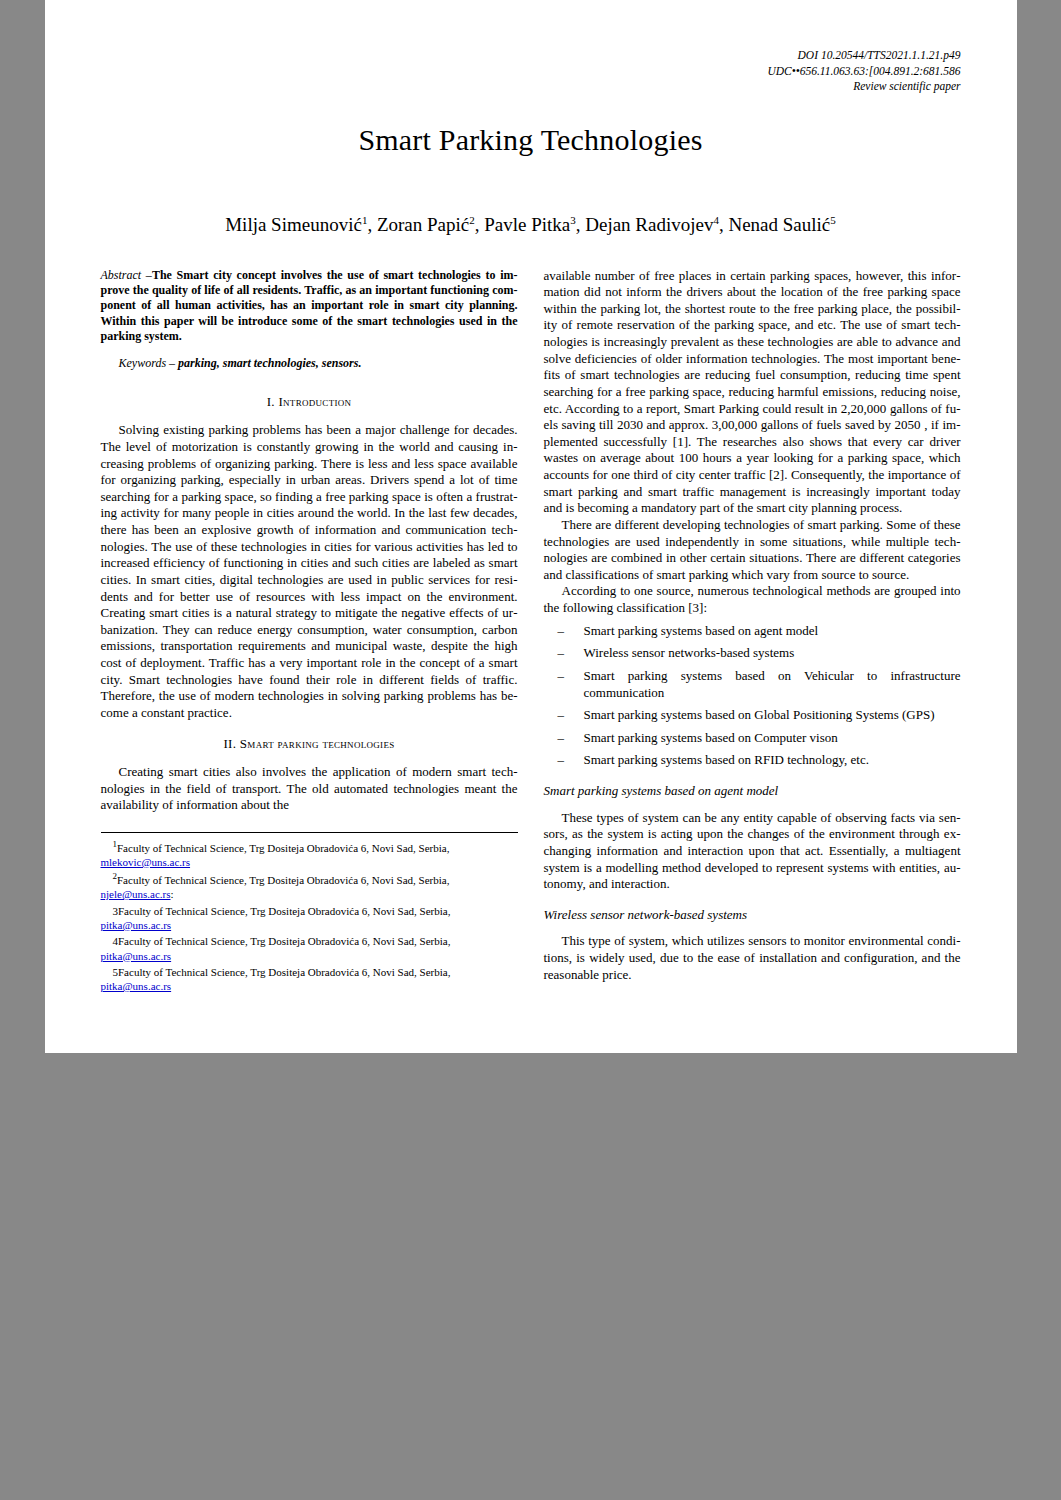DOI 10.20544/TTS2021.1.1.21.p49
UDC••656.11.063.63:[004.891.2:681.586
Review scientific paper
Smart Parking Technologies
Milja Simeunović1, Zoran Papić2, Pavle Pitka3, Dejan Radivojev4, Nenad Saulić5
Abstract –The Smart city concept involves the use of smart technologies to improve the quality of life of all residents. Traffic, as an important functioning component of all human activities, has an important role in smart city planning. Within this paper will be introduce some of the smart technologies used in the parking system.
Keywords – parking, smart technologies, sensors.
I. Introduction
Solving existing parking problems has been a major challenge for decades. The level of motorization is constantly growing in the world and causing increasing problems of organizing parking. There is less and less space available for organizing parking, especially in urban areas. Drivers spend a lot of time searching for a parking space, so finding a free parking space is often a frustrating activity for many people in cities around the world. In the last few decades, there has been an explosive growth of information and communication technologies. The use of these technologies in cities for various activities has led to increased efficiency of functioning in cities and such cities are labeled as smart cities. In smart cities, digital technologies are used in public services for residents and for better use of resources with less impact on the environment. Creating smart cities is a natural strategy to mitigate the negative effects of urbanization. They can reduce energy consumption, water consumption, carbon emissions, transportation requirements and municipal waste, despite the high cost of deployment. Traffic has a very important role in the concept of a smart city. Smart technologies have found their role in different fields of traffic. Therefore, the use of modern technologies in solving parking problems has become a constant practice.
II. Smart parking technologies
Creating smart cities also involves the application of modern smart technologies in the field of transport. The old automated technologies meant the availability of information about the
1Faculty of Technical Science, Trg Dositeja Obradovića 6, Novi Sad, Serbia, mlekovic@uns.ac.rs
2Faculty of Technical Science, Trg Dositeja Obradovića 6, Novi Sad, Serbia, njele@uns.ac.rs:
3Faculty of Technical Science, Trg Dositeja Obradovića 6, Novi Sad, Serbia, pitka@uns.ac.rs
4Faculty of Technical Science, Trg Dositeja Obradovića 6, Novi Sad, Serbia, pitka@uns.ac.rs
5Faculty of Technical Science, Trg Dositeja Obradovića 6, Novi Sad, Serbia, pitka@uns.ac.rs
available number of free places in certain parking spaces, however, this information did not inform the drivers about the location of the free parking space within the parking lot, the shortest route to the free parking place, the possibility of remote reservation of the parking space, and etc. The use of smart technologies is increasingly prevalent as these technologies are able to advance and solve deficiencies of older information technologies. The most important benefits of smart technologies are reducing fuel consumption, reducing time spent searching for a free parking space, reducing harmful emissions, reducing noise, etc. According to a report, Smart Parking could result in 2,20,000 gallons of fuels saving till 2030 and approx. 3,00,000 gallons of fuels saved by 2050 , if implemented successfully [1]. The researches also shows that every car driver wastes on average about 100 hours a year looking for a parking space, which accounts for one third of city center traffic [2]. Consequently, the importance of smart parking and smart traffic management is increasingly important today and is becoming a mandatory part of the smart city planning process.
There are different developing technologies of smart parking. Some of these technologies are used independently in some situations, while multiple technologies are combined in other certain situations. There are different categories and classifications of smart parking which vary from source to source.
According to one source, numerous technological methods are grouped into the following classification [3]:
Smart parking systems based on agent model
Wireless sensor networks-based systems
Smart parking systems based on Vehicular to infrastructure communication
Smart parking systems based on Global Positioning Systems (GPS)
Smart parking systems based on Computer vison
Smart parking systems based on RFID technology, etc.
Smart parking systems based on agent model
These types of system can be any entity capable of observing facts via sensors, as the system is acting upon the changes of the environment through exchanging information and interaction upon that act. Essentially, a multiagent system is a modelling method developed to represent systems with entities, autonomy, and interaction.
Wireless sensor network-based systems
This type of system, which utilizes sensors to monitor environmental conditions, is widely used, due to the ease of installation and configuration, and the reasonable price.